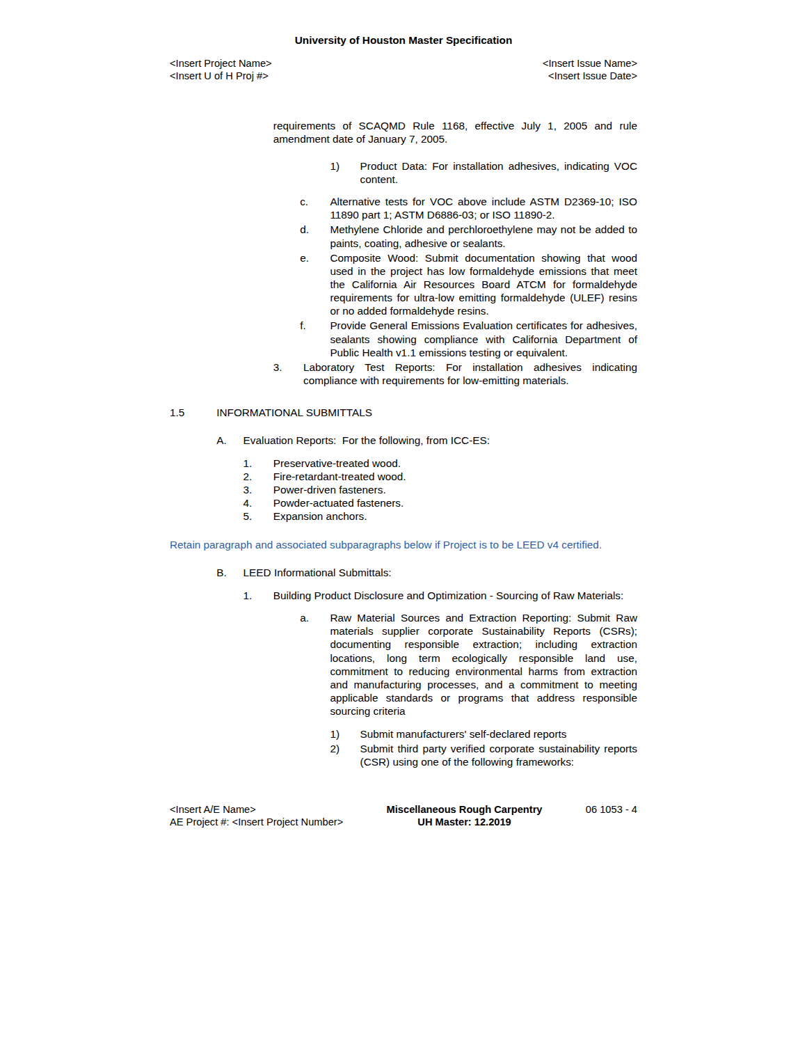University of Houston Master Specification
<Insert Project Name>
<Insert Issue Name>
<Insert U of H Proj #>
<Insert Issue Date>
requirements of SCAQMD Rule 1168, effective July 1, 2005 and rule amendment date of January 7, 2005.
1)
Product Data: For installation adhesives, indicating VOC content.
c.
Alternative tests for VOC above include ASTM D2369-10; ISO 11890 part 1; ASTM D6886-03; or ISO 11890-2.
d.
Methylene Chloride and perchloroethylene may not be added to paints, coating, adhesive or sealants.
e.
Composite Wood: Submit documentation showing that wood used in the project has low formaldehyde emissions that meet the California Air Resources Board ATCM for formaldehyde requirements for ultra-low emitting formaldehyde (ULEF) resins or no added formaldehyde resins.
f.
Provide General Emissions Evaluation certificates for adhesives, sealants showing compliance with California Department of Public Health v1.1 emissions testing or equivalent.
3.
Laboratory Test Reports: For installation adhesives indicating compliance with requirements for low-emitting materials.
1.5
INFORMATIONAL SUBMITTALS
A.
Evaluation Reports: For the following, from ICC-ES:
1.
Preservative-treated wood.
2.
Fire-retardant-treated wood.
3.
Power-driven fasteners.
4.
Powder-actuated fasteners.
5.
Expansion anchors.
Retain paragraph and associated subparagraphs below if Project is to be LEED v4 certified.
B.
LEED Informational Submittals:
1.
Building Product Disclosure and Optimization - Sourcing of Raw Materials:
a.
Raw Material Sources and Extraction Reporting: Submit Raw materials supplier corporate Sustainability Reports (CSRs); documenting responsible extraction; including extraction locations, long term ecologically responsible land use, commitment to reducing environmental harms from extraction and manufacturing processes, and a commitment to meeting applicable standards or programs that address responsible sourcing criteria
1)
Submit manufacturers' self-declared reports
2)
Submit third party verified corporate sustainability reports (CSR) using one of the following frameworks:
<Insert A/E Name>
AE Project #: <Insert Project Number>
Miscellaneous Rough Carpentry
UH Master: 12.2019
06 1053 - 4